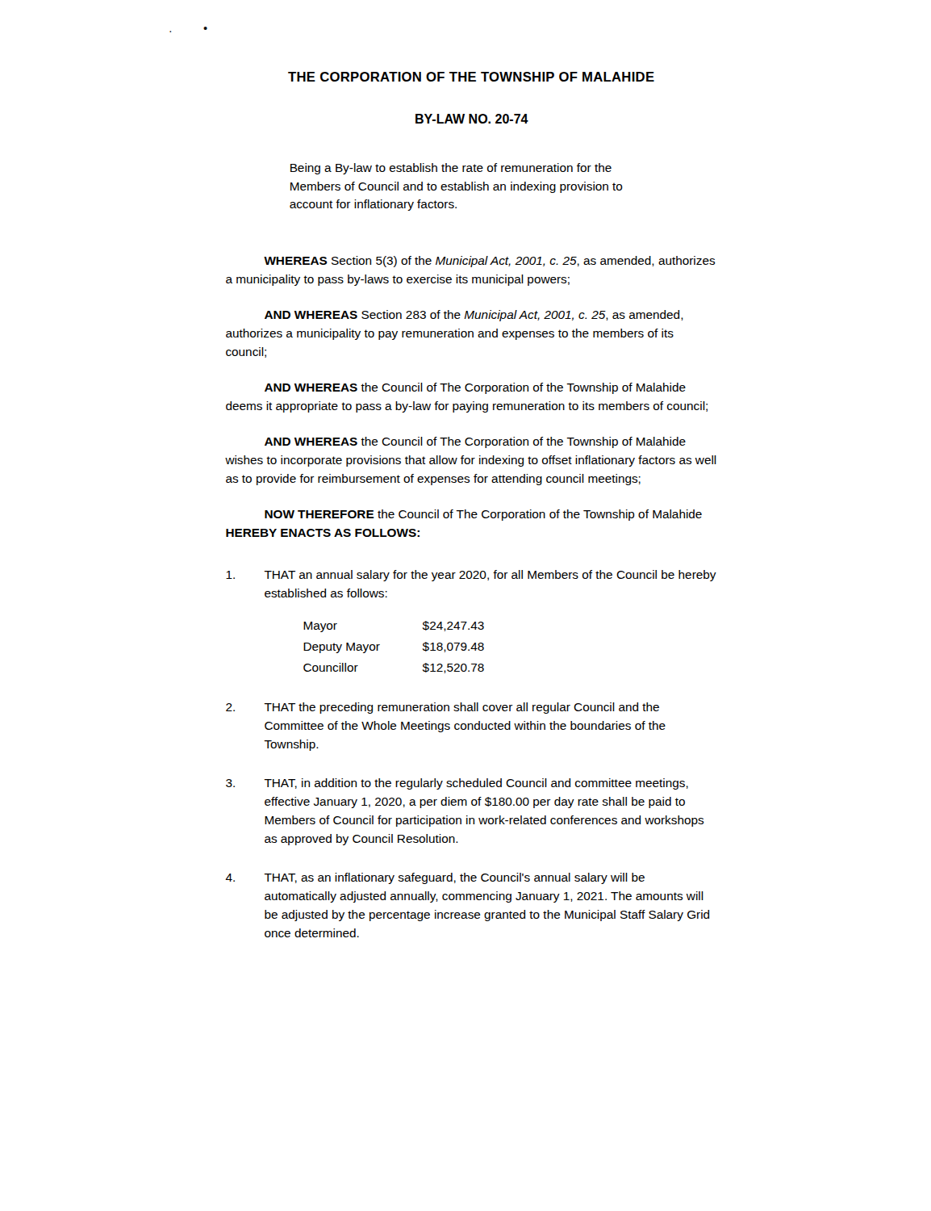. •
THE CORPORATION OF THE TOWNSHIP OF MALAHIDE
BY-LAW NO. 20-74
Being a By-law to establish the rate of remuneration for the Members of Council and to establish an indexing provision to account for inflationary factors.
WHEREAS Section 5(3) of the Municipal Act, 2001, c. 25, as amended, authorizes a municipality to pass by-laws to exercise its municipal powers;
AND WHEREAS Section 283 of the Municipal Act, 2001, c. 25, as amended, authorizes a municipality to pay remuneration and expenses to the members of its council;
AND WHEREAS the Council of The Corporation of the Township of Malahide deems it appropriate to pass a by-law for paying remuneration to its members of council;
AND WHEREAS the Council of The Corporation of the Township of Malahide wishes to incorporate provisions that allow for indexing to offset inflationary factors as well as to provide for reimbursement of expenses for attending council meetings;
NOW THEREFORE the Council of The Corporation of the Township of Malahide HEREBY ENACTS AS FOLLOWS:
1. THAT an annual salary for the year 2020, for all Members of the Council be hereby established as follows:
| Mayor | $24,247.43 |
| Deputy Mayor | $18,079.48 |
| Councillor | $12,520.78 |
2. THAT the preceding remuneration shall cover all regular Council and the Committee of the Whole Meetings conducted within the boundaries of the Township.
3. THAT, in addition to the regularly scheduled Council and committee meetings, effective January 1, 2020, a per diem of $180.00 per day rate shall be paid to Members of Council for participation in work-related conferences and workshops as approved by Council Resolution.
4. THAT, as an inflationary safeguard, the Council's annual salary will be automatically adjusted annually, commencing January 1, 2021. The amounts will be adjusted by the percentage increase granted to the Municipal Staff Salary Grid once determined.